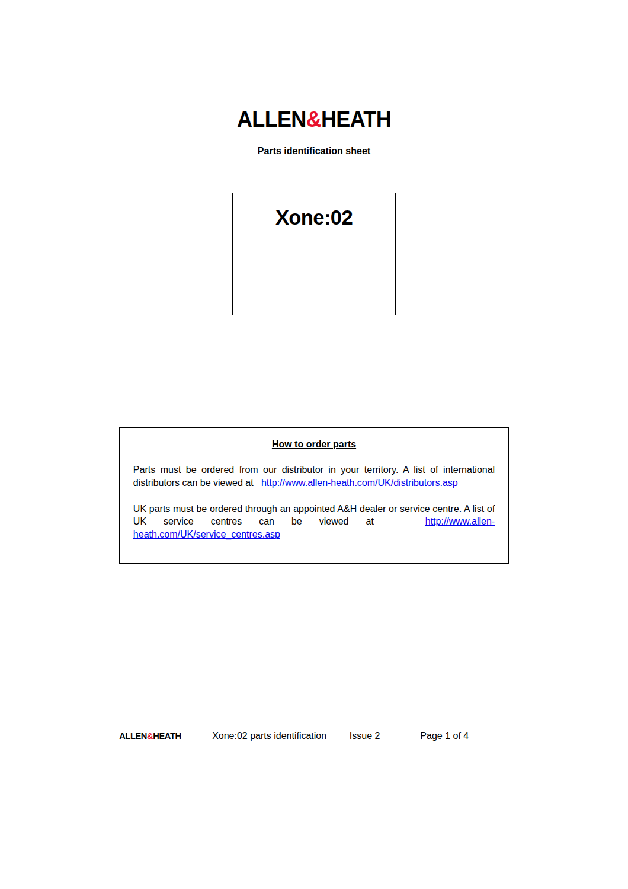ALLEN&HEATH
Parts identification sheet
Xone:02
How to order parts
Parts must be ordered from our distributor in your territory. A list of international distributors can be viewed at http://www.allen-heath.com/UK/distributors.asp
UK parts must be ordered through an appointed A&H dealer or service centre. A list of UK service centres can be viewed at http://www.allen-heath.com/UK/service_centres.asp
ALLEN&HEATH
Xone:02 parts identification
Issue 2
Page 1 of 4